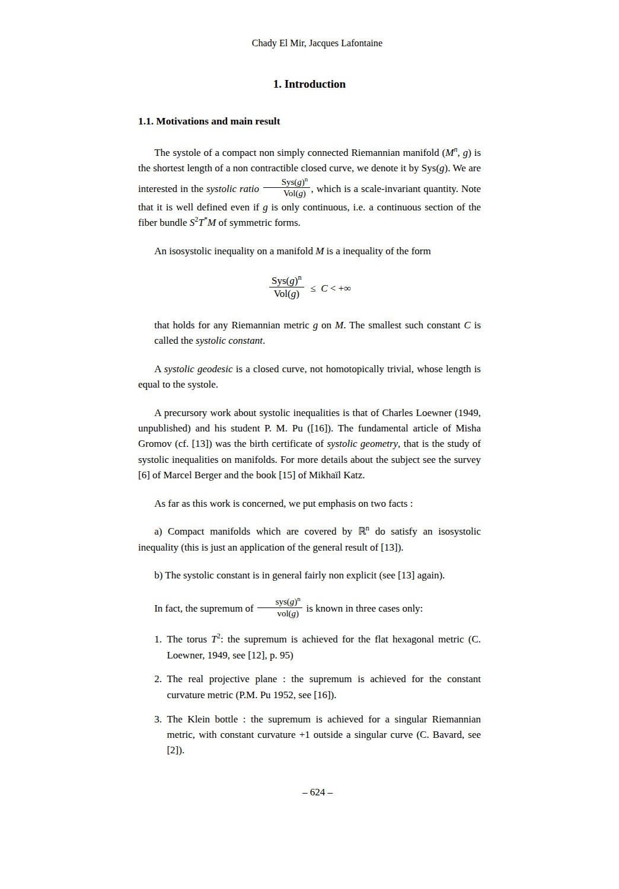Chady El Mir, Jacques Lafontaine
1. Introduction
1.1. Motivations and main result
The systole of a compact non simply connected Riemannian manifold (Mn, g) is the shortest length of a non contractible closed curve, we denote it by Sys(g). We are interested in the systolic ratio Sys(g)n Vol(g), which is a scale-invariant quantity. Note that it is well defined even if g is only continuous, i.e. a continuous section of the fiber bundle S2T*M of symmetric forms.
An isosystolic inequality on a manifold M is a inequality of the form
Sys(g)n Vol(g) ≤ C < +∞
that holds for any Riemannian metric g on M. The smallest such constant C is called the systolic constant.
A systolic geodesic is a closed curve, not homotopically trivial, whose length is equal to the systole.
A precursory work about systolic inequalities is that of Charles Loewner (1949, unpublished) and his student P. M. Pu ([16]). The fundamental article of Misha Gromov (cf. [13]) was the birth certificate of systolic geometry, that is the study of systolic inequalities on manifolds. For more details about the subject see the survey [6] of Marcel Berger and the book [15] of Mikhaïl Katz.
As far as this work is concerned, we put emphasis on two facts :
a) Compact manifolds which are covered by ℝn do satisfy an isosystolic inequality (this is just an application of the general result of [13]).
b) The systolic constant is in general fairly non explicit (see [13] again).
In fact, the supremum of sys(g)n vol(g) is known in three cases only:
The torus T2: the supremum is achieved for the flat hexagonal metric (C. Loewner, 1949, see [12], p. 95)
The real projective plane : the supremum is achieved for the constant curvature metric (P.M. Pu 1952, see [16]).
The Klein bottle : the supremum is achieved for a singular Riemannian metric, with constant curvature +1 outside a singular curve (C. Bavard, see [2]).
– 624 –